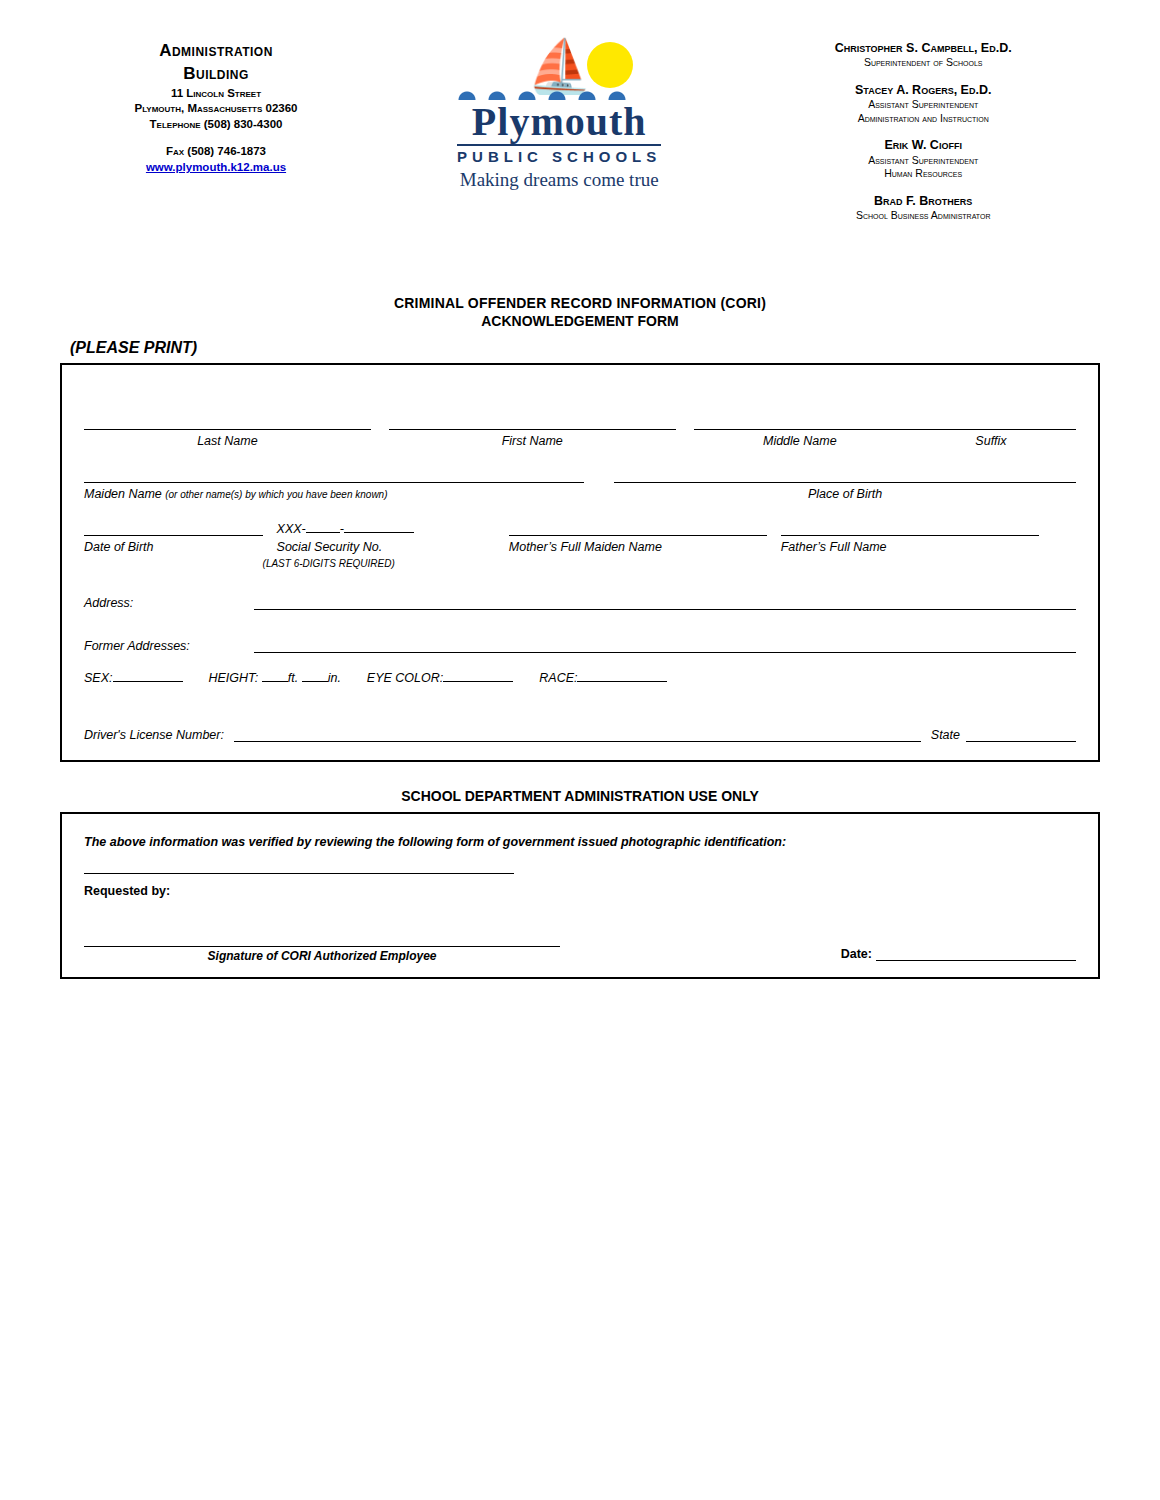Administration
Building
11 Lincoln Street
Plymouth, Massachusetts 02360
Telephone (508) 830-4300
Fax (508) 746-1873
www.plymouth.k12.ma.us
⛵
Plymouth
PUBLIC SCHOOLS
Making dreams come true
Christopher S. Campbell, Ed.D.
Superintendent of Schools
Stacey A. Rogers, Ed.D.
Assistant Superintendent
Administration and Instruction
Erik W. Cioffi
Assistant Superintendent
Human Resources
Brad F. Brothers
School Business Administrator
CRIMINAL OFFENDER RECORD INFORMATION (CORI)
ACKNOWLEDGEMENT FORM
(PLEASE PRINT)
Last Name
First Name
Middle Name Suffix
Maiden Name (or other name(s) by which you have been known)
Place of Birth
XXX- -
Date of Birth
Social Security No.
Mother’s Full Maiden Name
Father’s Full Name
(Last 6-digits required)
Address:
Former Addresses:
SEX:
HEIGHT: ft. in.
EYE COLOR:
RACE:
Driver's License Number:
State
SCHOOL DEPARTMENT ADMINISTRATION USE ONLY
The above information was verified by reviewing the following form of government issued photographic identification:
Requested by:
Signature of CORI Authorized Employee
Date: